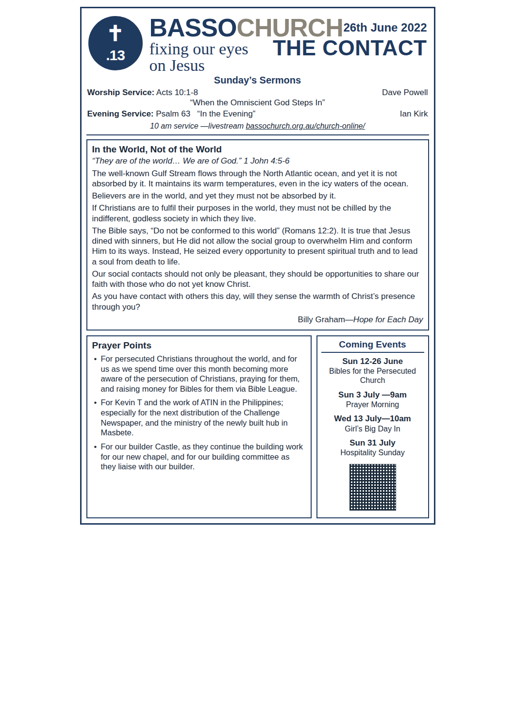✝ .13
BASSO CHURCH
fixing our eyes on Jesus
26th June 2022
THE CONTACT
Sunday’s Sermons
Worship Service: Acts 10:1-8
Dave Powell
“When the Omniscient God Steps In”
Evening Service: Psalm 63 “In the Evening”
Ian Kirk
10 am service —livestream bassochurch.org.au/church-online/
In the World, Not of the World
“They are of the world… We are of God.” 1 John 4:5-6
The well-known Gulf Stream flows through the North Atlantic ocean, and yet it is not absorbed by it. It maintains its warm temperatures, even in the icy waters of the ocean.
Believers are in the world, and yet they must not be absorbed by it.
If Christians are to fulfil their purposes in the world, they must not be chilled by the indifferent, godless society in which they live.
The Bible says, “Do not be conformed to this world” (Romans 12:2). It is true that Jesus dined with sinners, but He did not allow the social group to overwhelm Him and conform Him to its ways. Instead, He seized every opportunity to present spiritual truth and to lead a soul from death to life.
Our social contacts should not only be pleasant, they should be opportunities to share our faith with those who do not yet know Christ.
As you have contact with others this day, will they sense the warmth of Christ’s presence through you?
Billy Graham—Hope for Each Day
Prayer Points
For persecuted Christians throughout the world, and for us as we spend time over this month becoming more aware of the persecution of Christians, praying for them, and raising money for Bibles for them via Bible League.
For Kevin T and the work of ATIN in the Philippines; especially for the next distribution of the Challenge Newspaper, and the ministry of the newly built hub in Masbete.
For our builder Castle, as they continue the building work for our new chapel, and for our building committee as they liaise with our builder.
Coming Events
Sun 12-26 June Bibles for the Persecuted Church
Sun 3 July —9am Prayer Morning
Wed 13 July—10am Girl’s Big Day In
Sun 31 July Hospitality Sunday